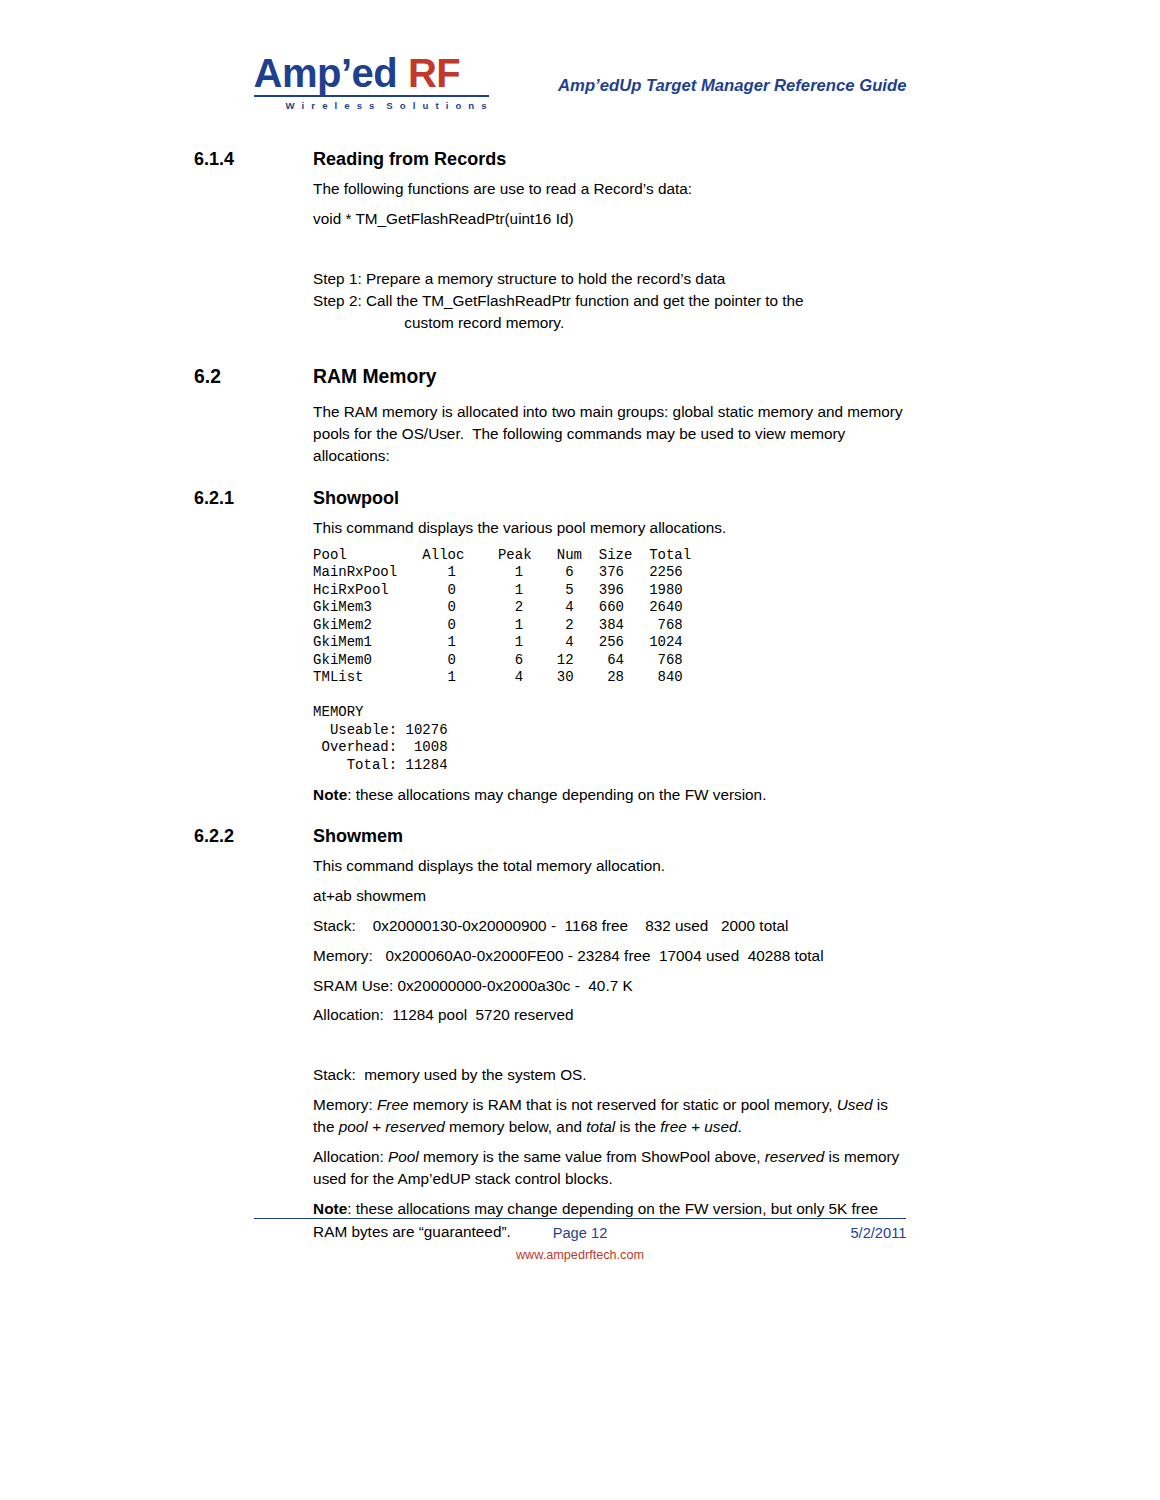Amp’ed RF
W i r e l e s s S o l u t i o n s
Amp’edUp Target Manager Reference Guide
6.1.4 Reading from Records
The following functions are use to read a Record’s data:
void * TM_GetFlashReadPtr(uint16 Id)
Step 1: Prepare a memory structure to hold the record’s data
Step 2: Call the TM_GetFlashReadPtr function and get the pointer to the
custom record memory.
6.2 RAM Memory
The RAM memory is allocated into two main groups: global static memory and memory pools for the OS/User. The following commands may be used to view memory allocations:
6.2.1 Showpool
This command displays the various pool memory allocations.
Pool Alloc Peak Num Size Total MainRxPool 1 1 6 376 2256 HciRxPool 0 1 5 396 1980 GkiMem3 0 2 4 660 2640 GkiMem2 0 1 2 384 768 GkiMem1 1 1 4 256 1024 GkiMem0 0 6 12 64 768 TMList 1 4 30 28 840 MEMORY Useable: 10276 Overhead: 1008 Total: 11284
Note: these allocations may change depending on the FW version.
6.2.2 Showmem
This command displays the total memory allocation.
at+ab showmem
Stack: 0x20000130-0x20000900 - 1168 free 832 used 2000 total
Memory: 0x200060A0-0x2000FE00 - 23284 free 17004 used 40288 total
SRAM Use: 0x20000000-0x2000a30c - 40.7 K
Allocation: 11284 pool 5720 reserved
Stack: memory used by the system OS.
Memory: Free memory is RAM that is not reserved for static or pool memory, Used is the pool + reserved memory below, and total is the free + used.
Allocation: Pool memory is the same value from ShowPool above, reserved is memory used for the Amp’edUP stack control blocks.
Note: these allocations may change depending on the FW version, but only 5K free RAM bytes are “guaranteed”.
Page 12
5/2/2011
www.ampedrftech.com